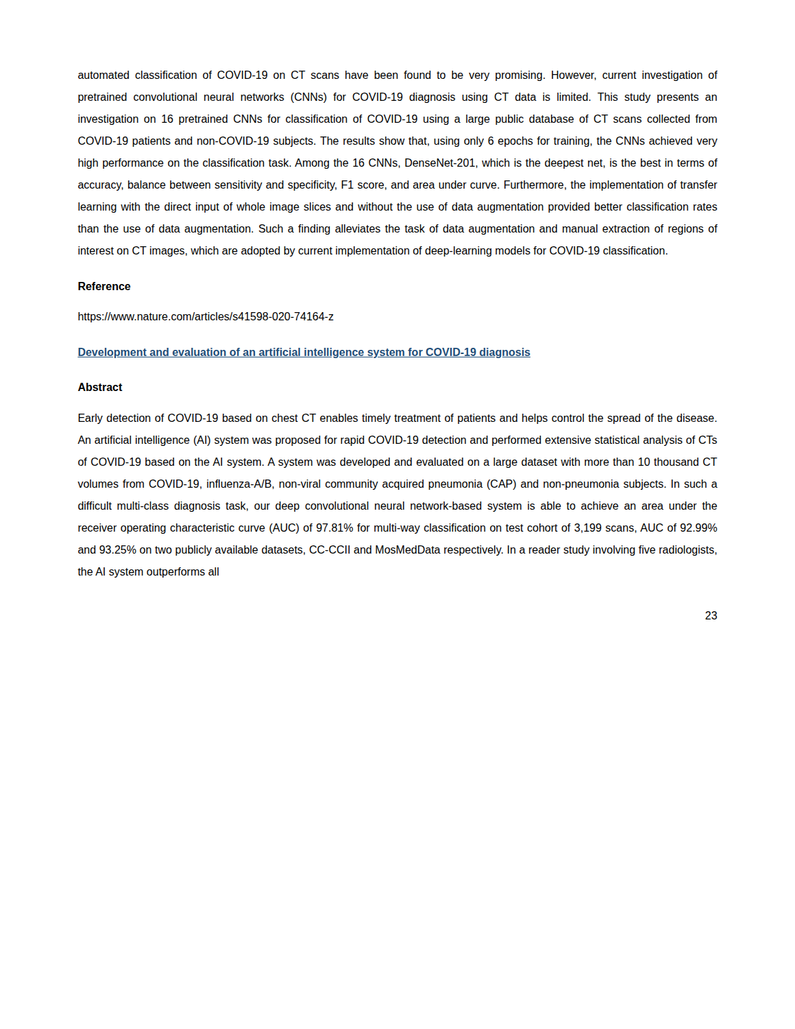automated classification of COVID-19 on CT scans have been found to be very promising. However, current investigation of pretrained convolutional neural networks (CNNs) for COVID-19 diagnosis using CT data is limited. This study presents an investigation on 16 pretrained CNNs for classification of COVID-19 using a large public database of CT scans collected from COVID-19 patients and non-COVID-19 subjects. The results show that, using only 6 epochs for training, the CNNs achieved very high performance on the classification task. Among the 16 CNNs, DenseNet-201, which is the deepest net, is the best in terms of accuracy, balance between sensitivity and specificity, F1 score, and area under curve. Furthermore, the implementation of transfer learning with the direct input of whole image slices and without the use of data augmentation provided better classification rates than the use of data augmentation. Such a finding alleviates the task of data augmentation and manual extraction of regions of interest on CT images, which are adopted by current implementation of deep-learning models for COVID-19 classification.
Reference
https://www.nature.com/articles/s41598-020-74164-z
Development and evaluation of an artificial intelligence system for COVID-19 diagnosis
Abstract
Early detection of COVID-19 based on chest CT enables timely treatment of patients and helps control the spread of the disease. An artificial intelligence (AI) system was proposed for rapid COVID-19 detection and performed extensive statistical analysis of CTs of COVID-19 based on the AI system. A system was developed and evaluated on a large dataset with more than 10 thousand CT volumes from COVID-19, influenza-A/B, non-viral community acquired pneumonia (CAP) and non-pneumonia subjects. In such a difficult multi-class diagnosis task, our deep convolutional neural network-based system is able to achieve an area under the receiver operating characteristic curve (AUC) of 97.81% for multi-way classification on test cohort of 3,199 scans, AUC of 92.99% and 93.25% on two publicly available datasets, CC-CCII and MosMedData respectively. In a reader study involving five radiologists, the AI system outperforms all
23